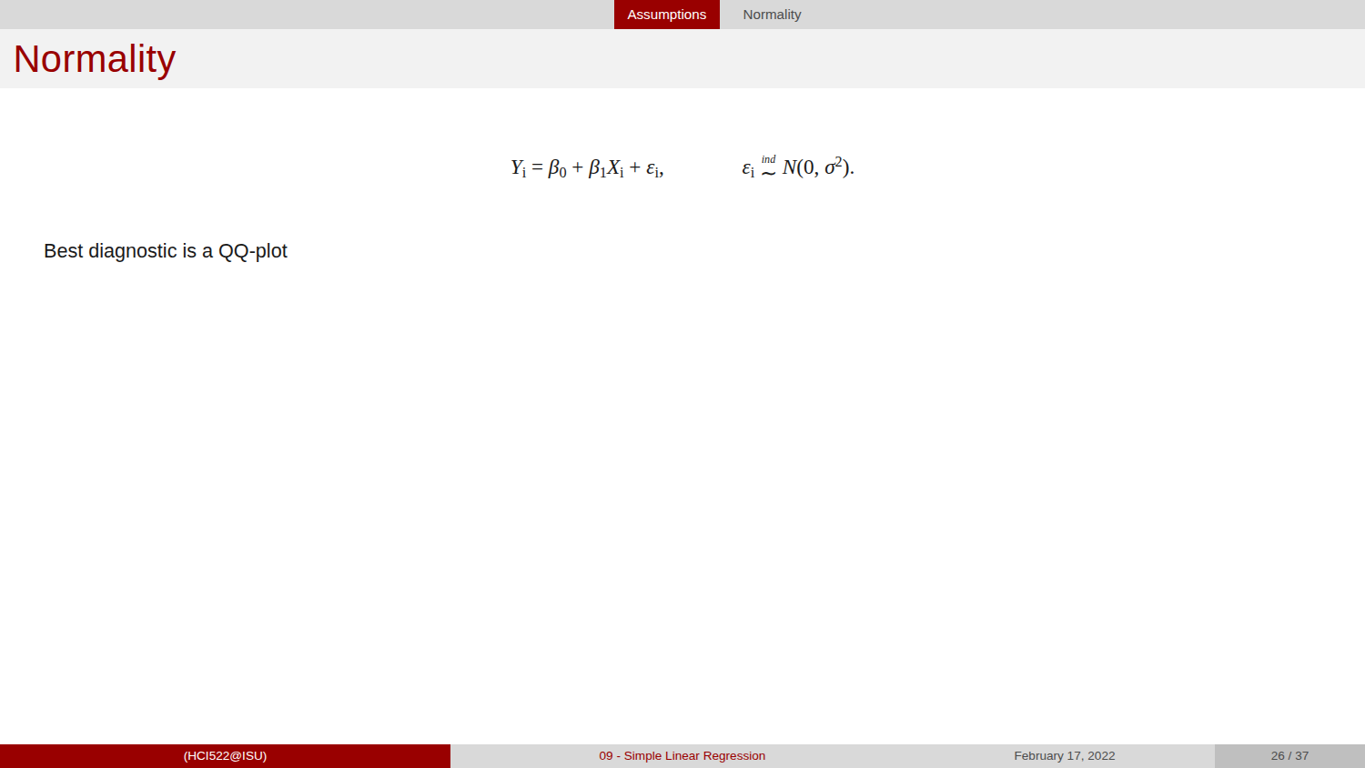Assumptions
Normality
Normality
Yi = β0 + β1Xi + εi, εi ind∼ N(0, σ2).
Best diagnostic is a QQ-plot
(HCI522@ISU)
09 - Simple Linear Regression
February 17, 2022
26 / 37